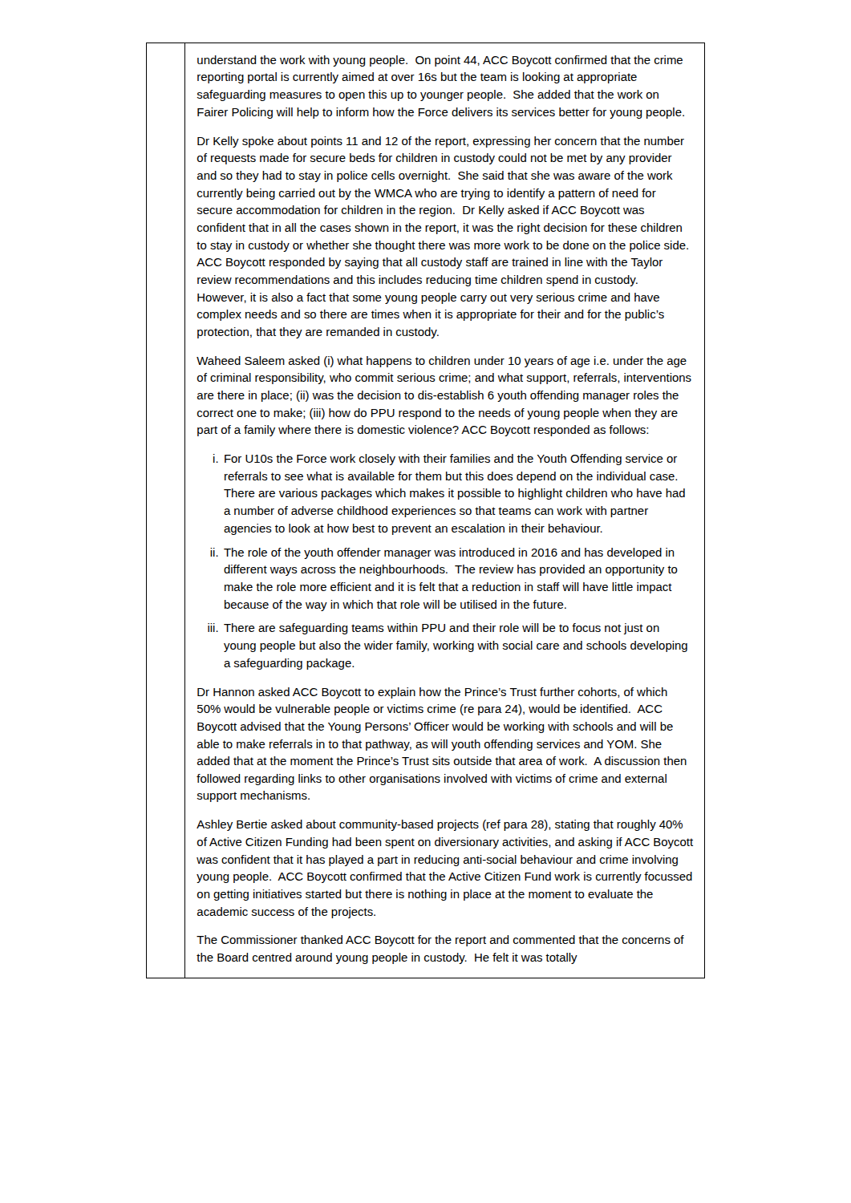| | understand the work with young people. On point 44, ACC Boycott confirmed that the crime reporting portal is currently aimed at over 16s but the team is looking at appropriate safeguarding measures to open this up to younger people. She added that the work on Fairer Policing will help to inform how the Force delivers its services better for young people. Dr Kelly spoke about points 11 and 12 of the report, expressing her concern that the number of requests made for secure beds for children in custody could not be met by any provider and so they had to stay in police cells overnight. She said that she was aware of the work currently being carried out by the WMCA who are trying to identify a pattern of need for secure accommodation for children in the region. Dr Kelly asked if ACC Boycott was confident that in all the cases shown in the report, it was the right decision for these children to stay in custody or whether she thought there was more work to be done on the police side. ACC Boycott responded by saying that all custody staff are trained in line with the Taylor review recommendations and this includes reducing time children spend in custody. However, it is also a fact that some young people carry out very serious crime and have complex needs and so there are times when it is appropriate for their and for the public’s protection, that they are remanded in custody. Waheed Saleem asked (i) what happens to children under 10 years of age i.e. under the age of criminal responsibility, who commit serious crime; and what support, referrals, interventions are there in place; (ii) was the decision to dis-establish 6 youth offending manager roles the correct one to make; (iii) how do PPU respond to the needs of young people when they are part of a family where there is domestic violence? ACC Boycott responded as follows: For U10s the Force work closely with their families and the Youth Offending service or referrals to see what is available for them but this does depend on the individual case. There are various packages which makes it possible to highlight children who have had a number of adverse childhood experiences so that teams can work with partner agencies to look at how best to prevent an escalation in their behaviour. The role of the youth offender manager was introduced in 2016 and has developed in different ways across the neighbourhoods. The review has provided an opportunity to make the role more efficient and it is felt that a reduction in staff will have little impact because of the way in which that role will be utilised in the future. There are safeguarding teams within PPU and their role will be to focus not just on young people but also the wider family, working with social care and schools developing a safeguarding package. Dr Hannon asked ACC Boycott to explain how the Prince’s Trust further cohorts, of which 50% would be vulnerable people or victims crime (re para 24), would be identified. ACC Boycott advised that the Young Persons’ Officer would be working with schools and will be able to make referrals in to that pathway, as will youth offending services and YOM. She added that at the moment the Prince’s Trust sits outside that area of work. A discussion then followed regarding links to other organisations involved with victims of crime and external support mechanisms. Ashley Bertie asked about community-based projects (ref para 28), stating that roughly 40% of Active Citizen Funding had been spent on diversionary activities, and asking if ACC Boycott was confident that it has played a part in reducing anti-social behaviour and crime involving young people. ACC Boycott confirmed that the Active Citizen Fund work is currently focussed on getting initiatives started but there is nothing in place at the moment to evaluate the academic success of the projects. The Commissioner thanked ACC Boycott for the report and commented that the concerns of the Board centred around young people in custody. He felt it was totally |